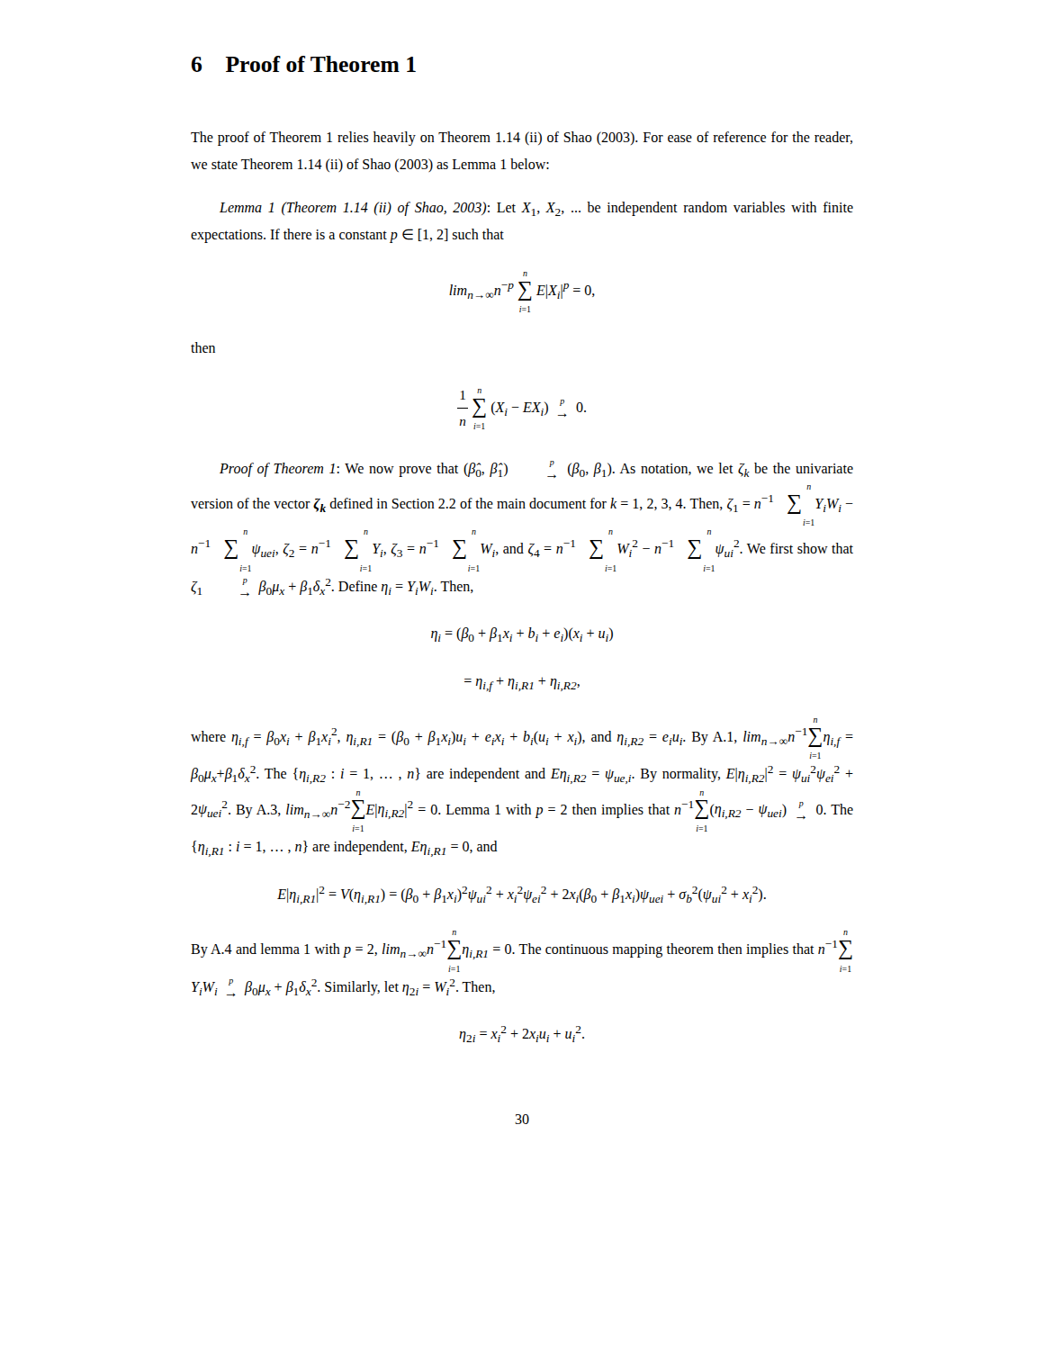6 Proof of Theorem 1
The proof of Theorem 1 relies heavily on Theorem 1.14 (ii) of Shao (2003). For ease of reference for the reader, we state Theorem 1.14 (ii) of Shao (2003) as Lemma 1 below:
Lemma 1 (Theorem 1.14 (ii) of Shao, 2003): Let X1, X2, ... be independent random variables with finite expectations. If there is a constant p ∈ [1, 2] such that
limn→∞n−p n∑i=1 E|Xi|p = 0,
then
1 n n∑i=1 (Xi − EXi) p→ 0.
Proof of Theorem 1: We now prove that (β̂0, β̂1) p→ (β0, β1). As notation, we let ζk be the univariate version of the vector ζk defined in Section 2.2 of the main document for k = 1, 2, 3, 4. Then, ζ1 = n−1n∑i=1 YiWi − n−1n∑i=1 ψuei, ζ2 = n−1n∑i=1 Yi, ζ3 = n−1n∑i=1 Wi, and ζ4 = n−1n∑i=1 Wi2 − n−1n∑i=1 ψui2. We first show that ζ1 p→ β0μx + β1δx2. Define ηi = YiWi. Then,
ηi = (β0 + β1xi + bi + ei)(xi + ui)
= ηi,f + ηi,R1 + ηi,R2,
where ηi,f = β0xi + β1xi2, ηi,R1 = (β0 + β1xi)ui + eixi + bi(ui + xi), and ηi,R2 = eiui. By A.1, limn→∞n−1n∑i=1 ηi,f = β0μx+β1δx2. The {ηi,R2 : i = 1, … , n} are independent and Eηi,R2 = ψue,i. By normality, E|ηi,R2|2 = ψui2ψei2 + 2ψuei2. By A.3, limn→∞n−2n∑i=1 E|ηi,R2|2 = 0. Lemma 1 with p = 2 then implies that n−1n∑i=1(ηi,R2 − ψuei) p→ 0. The {ηi,R1 : i = 1, … , n} are independent, Eηi,R1 = 0, and
E|ηi,R1|2 = V(ηi,R1) = (β0 + β1xi)2ψui2 + xi2ψei2 + 2xi(β0 + β1xi)ψuei + σb2(ψui2 + xi2).
By A.4 and lemma 1 with p = 2, limn→∞n−1n∑i=1 ηi,R1 = 0. The continuous mapping theorem then implies that n−1n∑i=1 YiWi p→ β0μx + β1δx2. Similarly, let η2i = Wi2. Then,
η2i = xi2 + 2xiui + ui2.
30